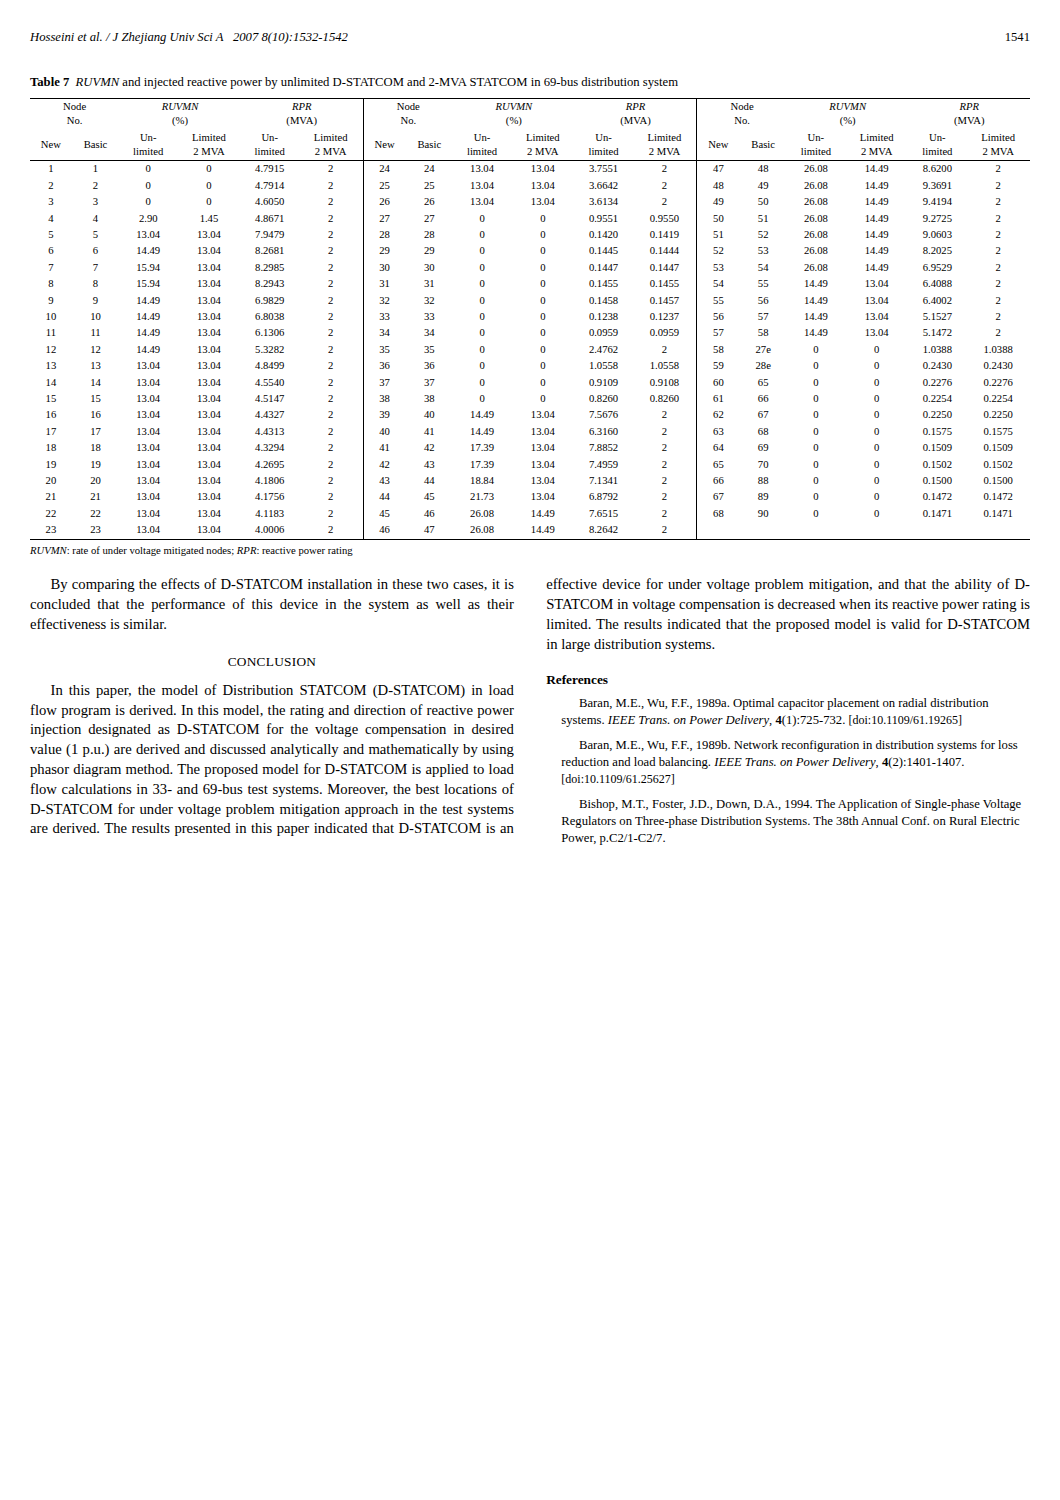Hosseini et al. / J Zhejiang Univ Sci A 2007 8(10):1532-1542 1541
Table 7 RUVMN and injected reactive power by unlimited D-STATCOM and 2-MVA STATCOM in 69-bus distribution system
| Node No. | RUVMN (%) | RPR (MVA) | Node No. | RUVMN (%) | RPR (MVA) | Node No. | RUVMN (%) | RPR (MVA) |
| --- | --- | --- | --- | --- | --- | --- | --- | --- |
| New | Basic | Un- limited | Limited 2 MVA | Un- limited | Limited 2 MVA | New | Basic | Un- limited | Limited 2 MVA | Un- limited | Limited 2 MVA | New | Basic | Un- limited | Limited 2 MVA | Un- limited | Limited 2 MVA |
| 1 | 1 | 0 | 0 | 4.7915 | 2 | 24 | 24 | 13.04 | 13.04 | 3.7551 | 2 | 47 | 48 | 26.08 | 14.49 | 8.6200 | 2 |
| 2 | 2 | 0 | 0 | 4.7914 | 2 | 25 | 25 | 13.04 | 13.04 | 3.6642 | 2 | 48 | 49 | 26.08 | 14.49 | 9.3691 | 2 |
| 3 | 3 | 0 | 0 | 4.6050 | 2 | 26 | 26 | 13.04 | 13.04 | 3.6134 | 2 | 49 | 50 | 26.08 | 14.49 | 9.4194 | 2 |
| 4 | 4 | 2.90 | 1.45 | 4.8671 | 2 | 27 | 27 | 0 | 0 | 0.9551 | 0.9550 | 50 | 51 | 26.08 | 14.49 | 9.2725 | 2 |
| 5 | 5 | 13.04 | 13.04 | 7.9479 | 2 | 28 | 28 | 0 | 0 | 0.1420 | 0.1419 | 51 | 52 | 26.08 | 14.49 | 9.0603 | 2 |
| 6 | 6 | 14.49 | 13.04 | 8.2681 | 2 | 29 | 29 | 0 | 0 | 0.1445 | 0.1444 | 52 | 53 | 26.08 | 14.49 | 8.2025 | 2 |
| 7 | 7 | 15.94 | 13.04 | 8.2985 | 2 | 30 | 30 | 0 | 0 | 0.1447 | 0.1447 | 53 | 54 | 26.08 | 14.49 | 6.9529 | 2 |
| 8 | 8 | 15.94 | 13.04 | 8.2943 | 2 | 31 | 31 | 0 | 0 | 0.1455 | 0.1455 | 54 | 55 | 14.49 | 13.04 | 6.4088 | 2 |
| 9 | 9 | 14.49 | 13.04 | 6.9829 | 2 | 32 | 32 | 0 | 0 | 0.1458 | 0.1457 | 55 | 56 | 14.49 | 13.04 | 6.4002 | 2 |
| 10 | 10 | 14.49 | 13.04 | 6.8038 | 2 | 33 | 33 | 0 | 0 | 0.1238 | 0.1237 | 56 | 57 | 14.49 | 13.04 | 5.1527 | 2 |
| 11 | 11 | 14.49 | 13.04 | 6.1306 | 2 | 34 | 34 | 0 | 0 | 0.0959 | 0.0959 | 57 | 58 | 14.49 | 13.04 | 5.1472 | 2 |
| 12 | 12 | 14.49 | 13.04 | 5.3282 | 2 | 35 | 35 | 0 | 0 | 2.4762 | 2 | 58 | 27e | 0 | 0 | 1.0388 | 1.0388 |
| 13 | 13 | 13.04 | 13.04 | 4.8499 | 2 | 36 | 36 | 0 | 0 | 1.0558 | 1.0558 | 59 | 28e | 0 | 0 | 0.2430 | 0.2430 |
| 14 | 14 | 13.04 | 13.04 | 4.5540 | 2 | 37 | 37 | 0 | 0 | 0.9109 | 0.9108 | 60 | 65 | 0 | 0 | 0.2276 | 0.2276 |
| 15 | 15 | 13.04 | 13.04 | 4.5147 | 2 | 38 | 38 | 0 | 0 | 0.8260 | 0.8260 | 61 | 66 | 0 | 0 | 0.2254 | 0.2254 |
| 16 | 16 | 13.04 | 13.04 | 4.4327 | 2 | 39 | 40 | 14.49 | 13.04 | 7.5676 | 2 | 62 | 67 | 0 | 0 | 0.2250 | 0.2250 |
| 17 | 17 | 13.04 | 13.04 | 4.4313 | 2 | 40 | 41 | 14.49 | 13.04 | 6.3160 | 2 | 63 | 68 | 0 | 0 | 0.1575 | 0.1575 |
| 18 | 18 | 13.04 | 13.04 | 4.3294 | 2 | 41 | 42 | 17.39 | 13.04 | 7.8852 | 2 | 64 | 69 | 0 | 0 | 0.1509 | 0.1509 |
| 19 | 19 | 13.04 | 13.04 | 4.2695 | 2 | 42 | 43 | 17.39 | 13.04 | 7.4959 | 2 | 65 | 70 | 0 | 0 | 0.1502 | 0.1502 |
| 20 | 20 | 13.04 | 13.04 | 4.1806 | 2 | 43 | 44 | 18.84 | 13.04 | 7.1341 | 2 | 66 | 88 | 0 | 0 | 0.1500 | 0.1500 |
| 21 | 21 | 13.04 | 13.04 | 4.1756 | 2 | 44 | 45 | 21.73 | 13.04 | 6.8792 | 2 | 67 | 89 | 0 | 0 | 0.1472 | 0.1472 |
| 22 | 22 | 13.04 | 13.04 | 4.1183 | 2 | 45 | 46 | 26.08 | 14.49 | 7.6515 | 2 | 68 | 90 | 0 | 0 | 0.1471 | 0.1471 |
| 23 | 23 | 13.04 | 13.04 | 4.0006 | 2 | 46 | 47 | 26.08 | 14.49 | 8.2642 | 2 | | | | | | |
RUVMN: rate of under voltage mitigated nodes; RPR: reactive power rating
By comparing the effects of D-STATCOM installation in these two cases, it is concluded that the performance of this device in the system as well as their effectiveness is similar.
CONCLUSION
In this paper, the model of Distribution STATCOM (D-STATCOM) in load flow program is derived. In this model, the rating and direction of reactive power injection designated as D-STATCOM for the voltage compensation in desired value (1 p.u.) are derived and discussed analytically and mathematically by using phasor diagram method. The proposed model for D-STATCOM is applied to load flow calculations in 33- and 69-bus test systems. Moreover, the best locations of D-STATCOM for under voltage problem mitigation approach in the test systems are derived. The results presented in this paper indicated that D-STATCOM is an effective device for under voltage problem mitigation, and that the ability of D-STATCOM in voltage compensation is decreased when its reactive power rating is limited. The results indicated that the proposed model is valid for D-STATCOM in large distribution systems.
References
Baran, M.E., Wu, F.F., 1989a. Optimal capacitor placement on radial distribution systems. IEEE Trans. on Power Delivery, 4(1):725-732. [doi:10.1109/61.19265]
Baran, M.E., Wu, F.F., 1989b. Network reconfiguration in distribution systems for loss reduction and load balancing. IEEE Trans. on Power Delivery, 4(2):1401-1407. [doi:10.1109/61.25627]
Bishop, M.T., Foster, J.D., Down, D.A., 1994. The Application of Single-phase Voltage Regulators on Three-phase Distribution Systems. The 38th Annual Conf. on Rural Electric Power, p.C2/1-C2/7.